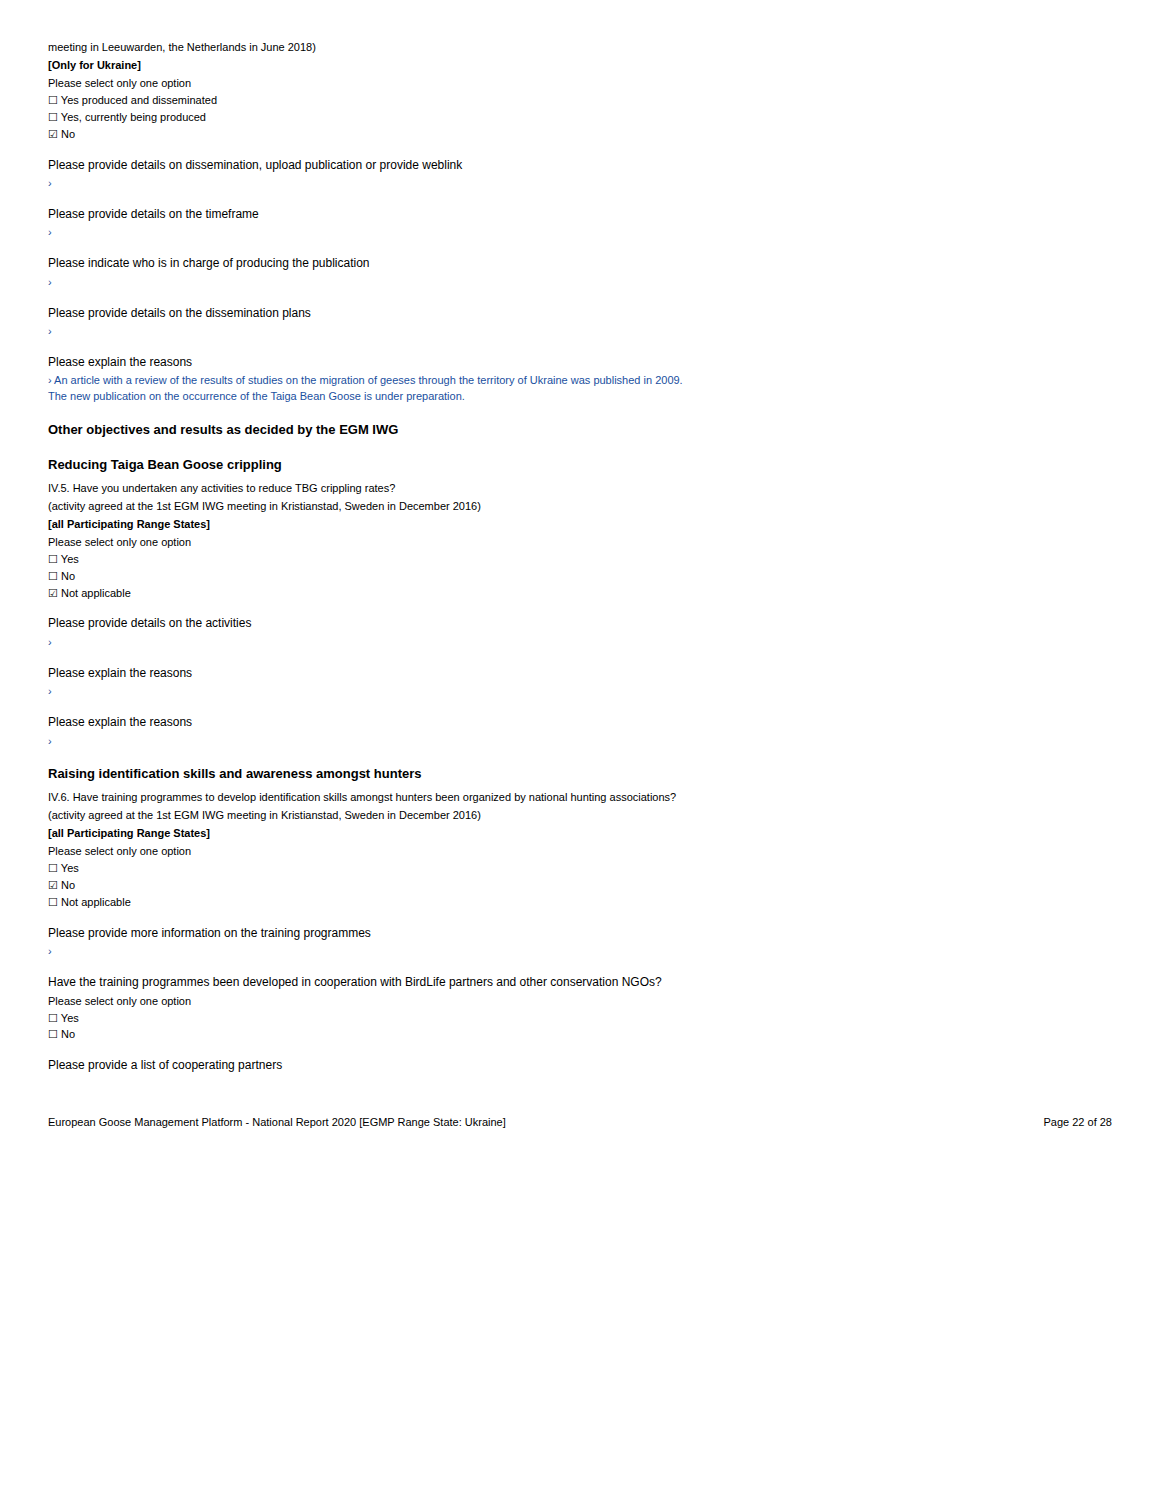meeting in Leeuwarden, the Netherlands in June 2018)
[Only for Ukraine]
Please select only one option
☐ Yes produced and disseminated
☐ Yes, currently being produced
☑ No
Please provide details on dissemination, upload publication or provide weblink
›
Please provide details on the timeframe
›
Please indicate who is in charge of producing the publication
›
Please provide details on the dissemination plans
›
Please explain the reasons
› An article with a review of the results of studies on the migration of geeses through the territory of Ukraine was published in 2009.
The new publication on the occurrence of the Taiga Bean Goose is under preparation.
Other objectives and results as decided by the EGM IWG
Reducing Taiga Bean Goose crippling
IV.5. Have you undertaken any activities to reduce TBG crippling rates?
(activity agreed at the 1st EGM IWG meeting in Kristianstad, Sweden in December 2016)
[all Participating Range States]
Please select only one option
☐ Yes
☐ No
☑ Not applicable
Please provide details on the activities
›
Please explain the reasons
›
Please explain the reasons
›
Raising identification skills and awareness amongst hunters
IV.6. Have training programmes to develop identification skills amongst hunters been organized by national hunting associations?
(activity agreed at the 1st EGM IWG meeting in Kristianstad, Sweden in December 2016)
[all Participating Range States]
Please select only one option
☐ Yes
☑ No
☐ Not applicable
Please provide more information on the training programmes
›
Have the training programmes been developed in cooperation with BirdLife partners and other conservation NGOs?
Please select only one option
☐ Yes
☐ No
Please provide a list of cooperating partners
European Goose Management Platform - National Report 2020 [EGMP Range State: Ukraine] Page 22 of 28